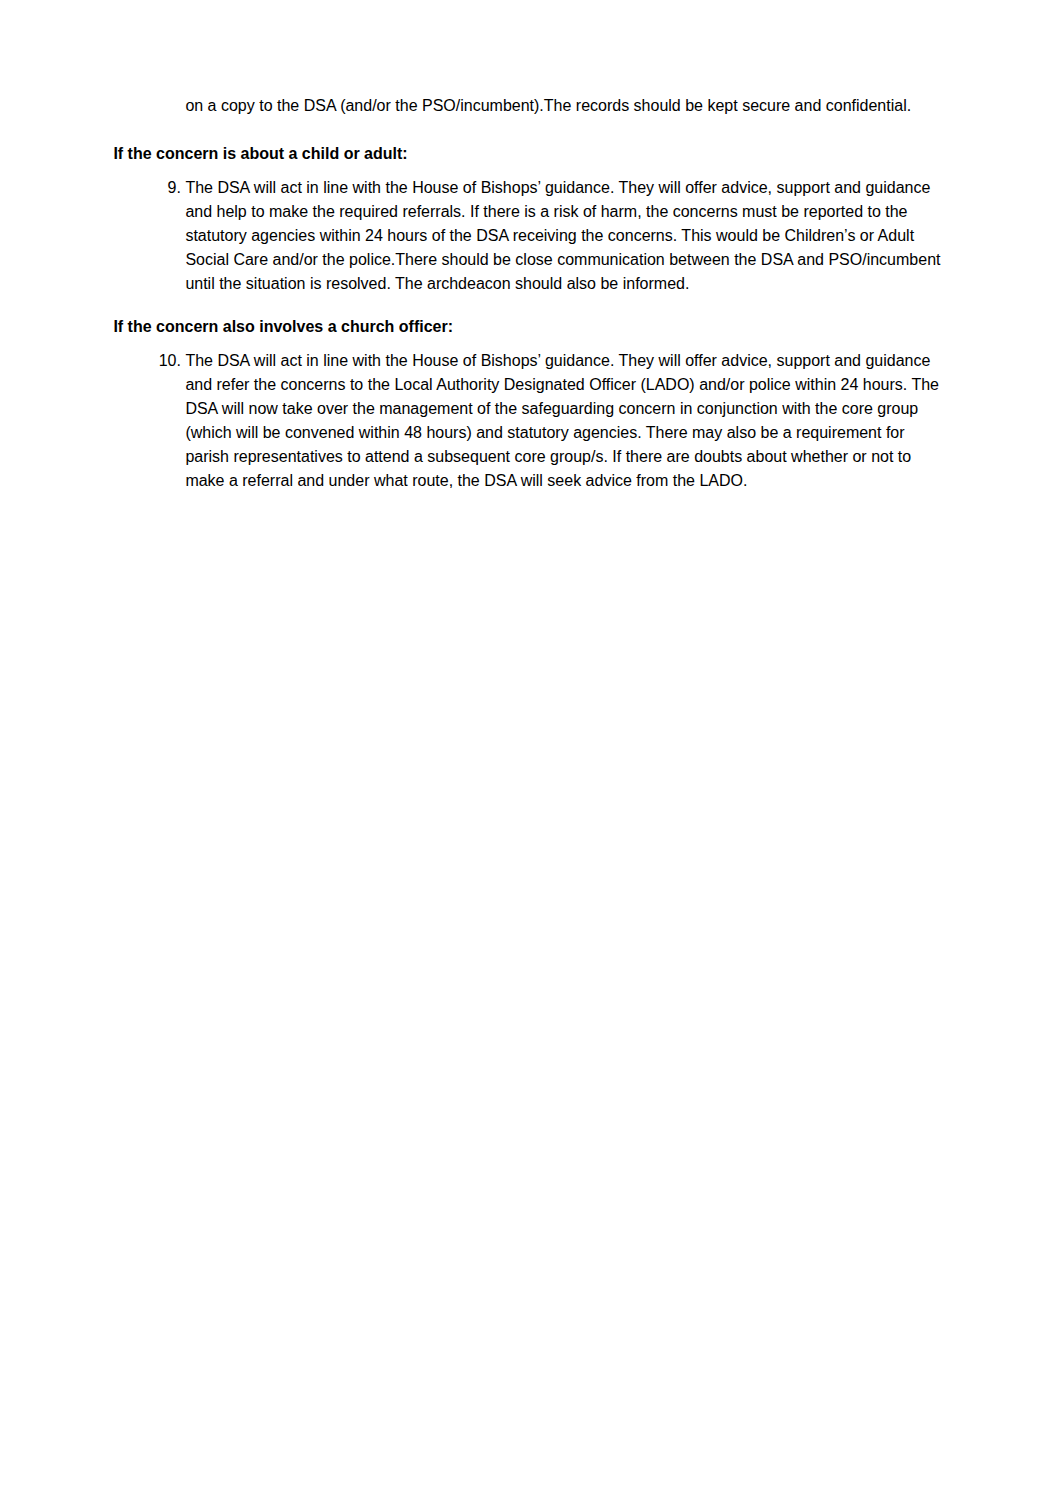on a copy to the DSA (and/or the PSO/incumbent).The records should be kept secure and confidential.
If the concern is about a child or adult:
The DSA will act in line with the House of Bishops’ guidance. They will offer advice, support and guidance and help to make the required referrals. If there is a risk of harm, the concerns must be reported to the statutory agencies within 24 hours of the DSA receiving the concerns. This would be Children’s or Adult Social Care and/or the police.There should be close communication between the DSA and PSO/incumbent until the situation is resolved. The archdeacon should also be informed.
If the concern also involves a church officer:
The DSA will act in line with the House of Bishops’ guidance. They will offer advice, support and guidance and refer the concerns to the Local Authority Designated Officer (LADO) and/or police within 24 hours. The DSA will now take over the management of the safeguarding concern in conjunction with the core group (which will be convened within 48 hours) and statutory agencies. There may also be a requirement for parish representatives to attend a subsequent core group/s. If there are doubts about whether or not to make a referral and under what route, the DSA will seek advice from the LADO.